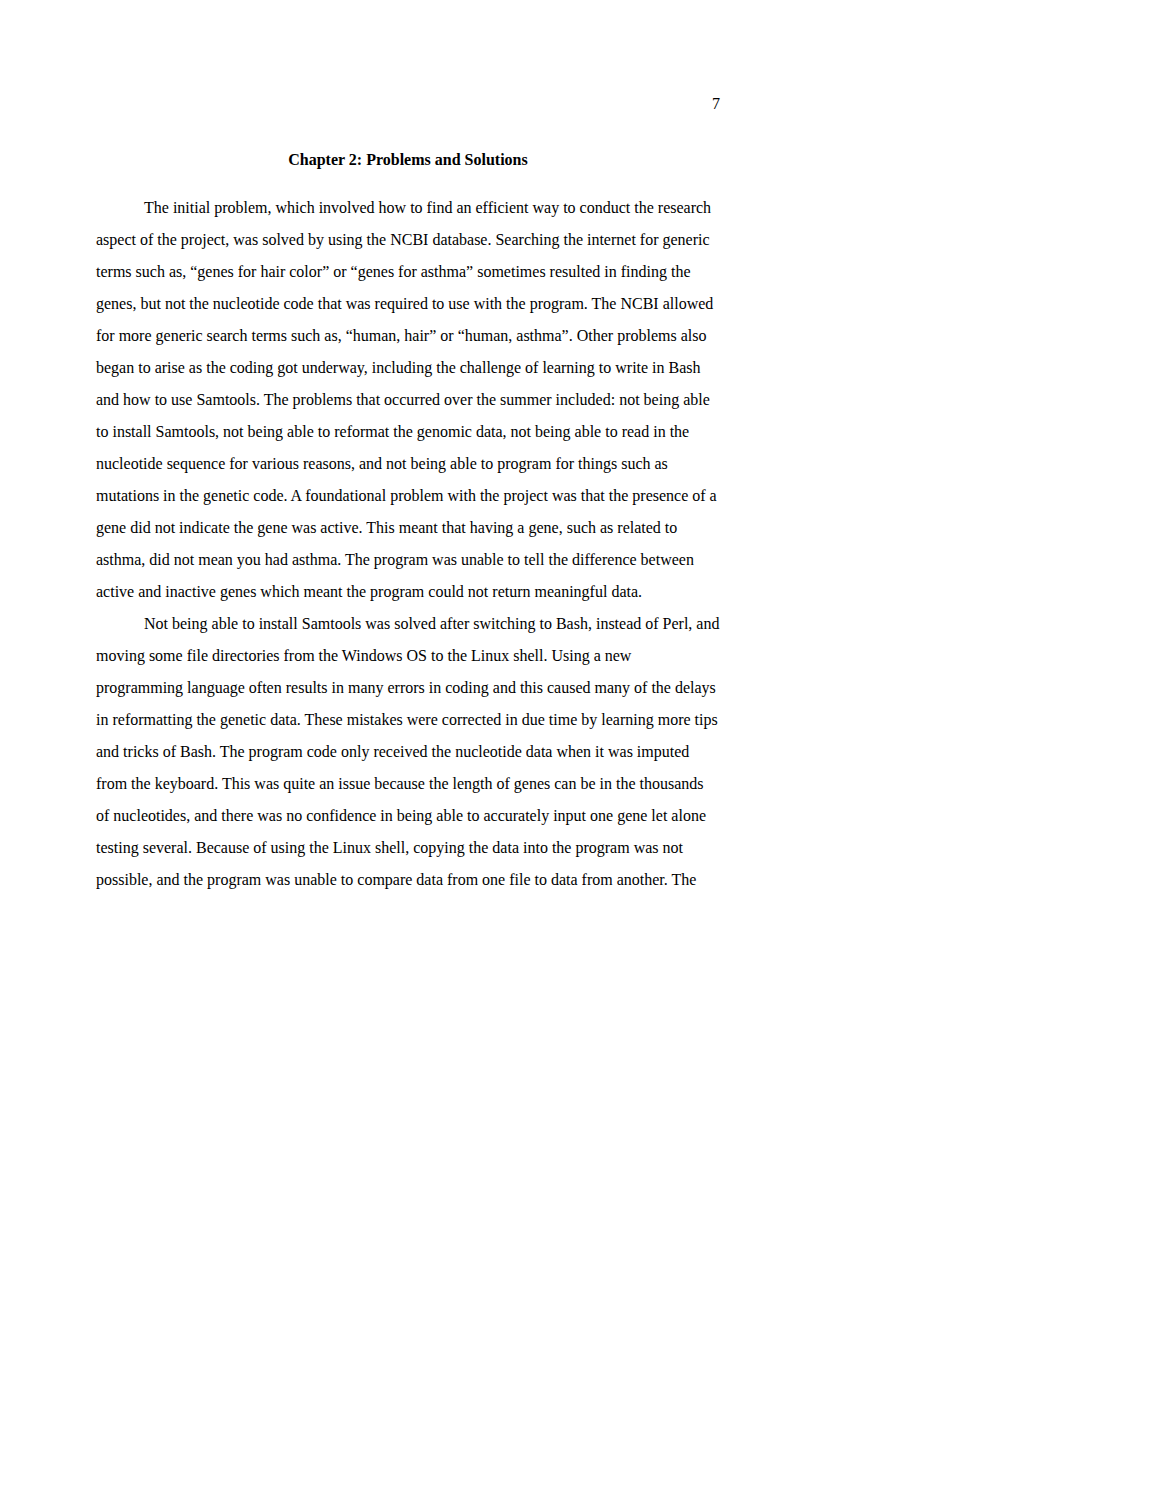7
Chapter 2: Problems and Solutions
The initial problem, which involved how to find an efficient way to conduct the research aspect of the project, was solved by using the NCBI database. Searching the internet for generic terms such as, “genes for hair color” or “genes for asthma” sometimes resulted in finding the genes, but not the nucleotide code that was required to use with the program. The NCBI allowed for more generic search terms such as, “human, hair” or “human, asthma”. Other problems also began to arise as the coding got underway, including the challenge of learning to write in Bash and how to use Samtools. The problems that occurred over the summer included: not being able to install Samtools, not being able to reformat the genomic data, not being able to read in the nucleotide sequence for various reasons, and not being able to program for things such as mutations in the genetic code. A foundational problem with the project was that the presence of a gene did not indicate the gene was active. This meant that having a gene, such as related to asthma, did not mean you had asthma. The program was unable to tell the difference between active and inactive genes which meant the program could not return meaningful data.
Not being able to install Samtools was solved after switching to Bash, instead of Perl, and moving some file directories from the Windows OS to the Linux shell. Using a new programming language often results in many errors in coding and this caused many of the delays in reformatting the genetic data. These mistakes were corrected in due time by learning more tips and tricks of Bash. The program code only received the nucleotide data when it was imputed from the keyboard. This was quite an issue because the length of genes can be in the thousands of nucleotides, and there was no confidence in being able to accurately input one gene let alone testing several. Because of using the Linux shell, copying the data into the program was not possible, and the program was unable to compare data from one file to data from another. The